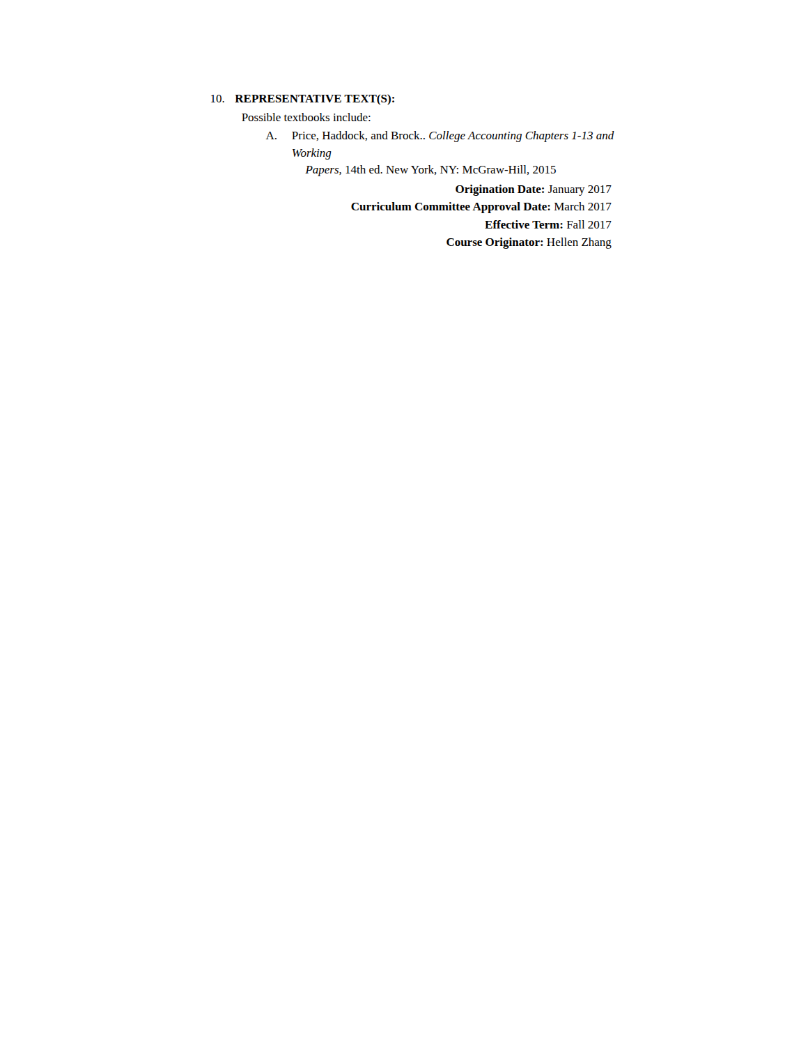10. REPRESENTATIVE TEXT(S):
Possible textbooks include:
A. Price, Haddock, and Brock.. College Accounting Chapters 1-13 and Working Papers, 14th ed. New York, NY: McGraw-Hill, 2015
Origination Date: January 2017
Curriculum Committee Approval Date: March 2017
Effective Term: Fall 2017
Course Originator: Hellen Zhang